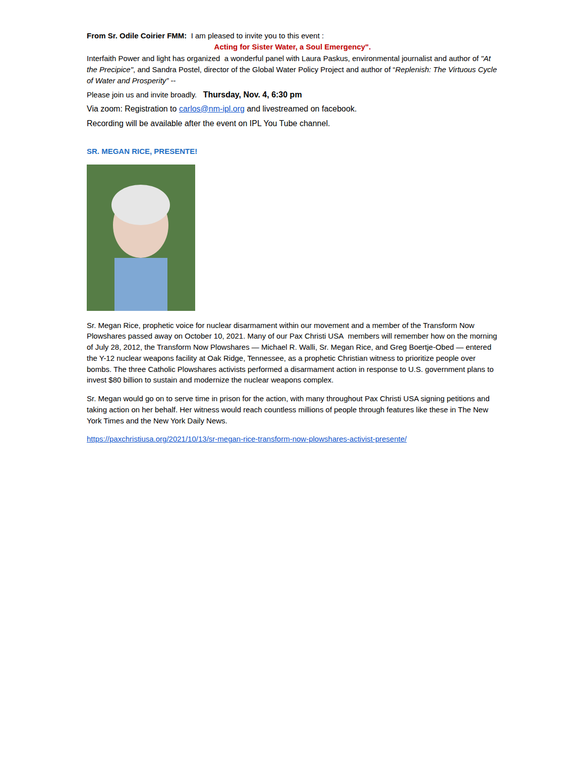From Sr. Odile Coirier FMM: I am pleased to invite you to this event :
Acting for Sister Water, a Soul Emergency".
Interfaith Power and light has organized a wonderful panel with Laura Paskus, environmental journalist and author of "At the Precipice", and Sandra Postel, director of the Global Water Policy Project and author of “Replenish: The Virtuous Cycle of Water and Prosperity” --
Please join us and invite broadly. Thursday, Nov. 4, 6:30 pm
Via zoom: Registration to carlos@nm-ipl.org and livestreamed on facebook.
Recording will be available after the event on IPL You Tube channel.
SR. MEGAN RICE, PRESENTE!
Sr. Megan Rice, prophetic voice for nuclear disarmament within our movement and a member of the Transform Now Plowshares passed away on October 10, 2021. Many of our Pax Christi USA members will remember how on the morning of July 28, 2012, the Transform Now Plowshares — Michael R. Walli, Sr. Megan Rice, and Greg Boertje-Obed — entered the Y-12 nuclear weapons facility at Oak Ridge, Tennessee, as a prophetic Christian witness to prioritize people over bombs. The three Catholic Plowshares activists performed a disarmament action in response to U.S. government plans to invest $80 billion to sustain and modernize the nuclear weapons complex.
Sr. Megan would go on to serve time in prison for the action, with many throughout Pax Christi USA signing petitions and taking action on her behalf. Her witness would reach countless millions of people through features like these in The New York Times and the New York Daily News.
https://paxchristiusa.org/2021/10/13/sr-megan-rice-transform-now-plowshares-activist-presente/